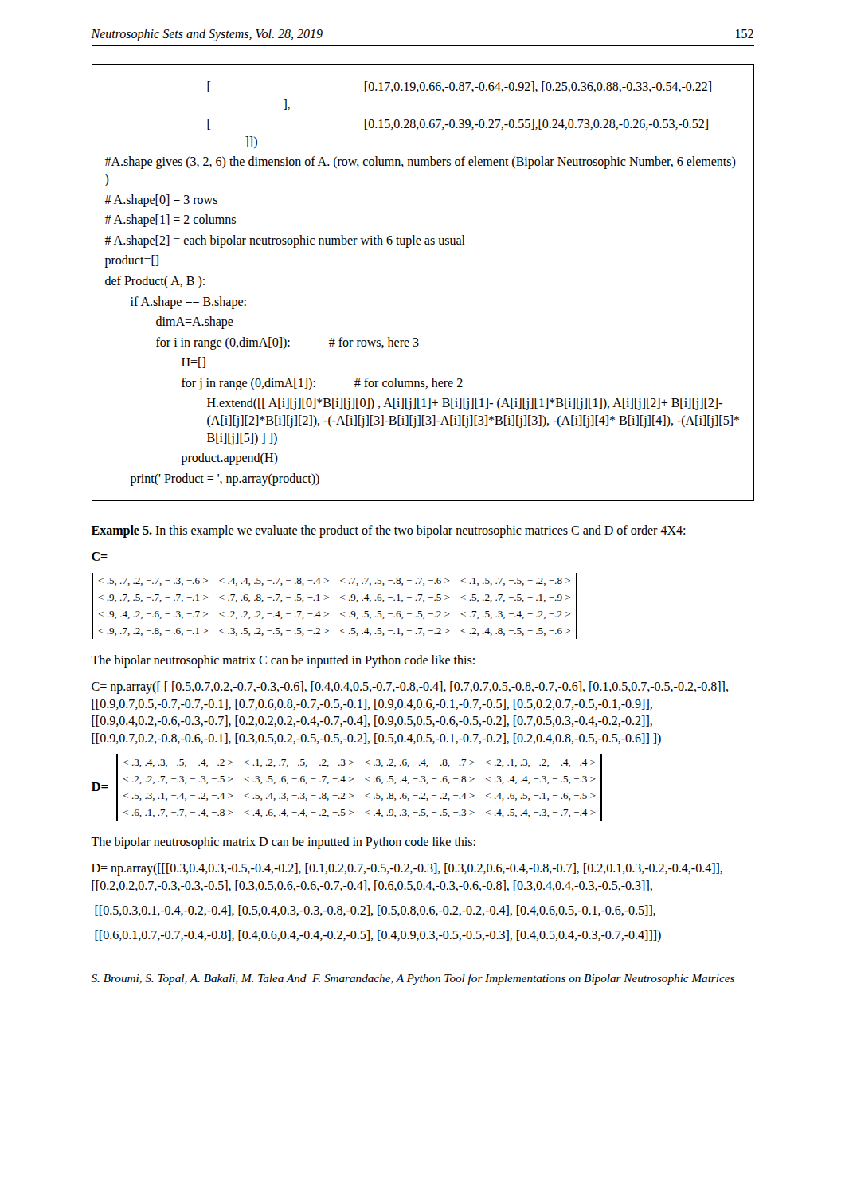Neutrosophic Sets and Systems, Vol. 28, 2019 152
[ [0.17,0.19,0.66,-0.87,-0.64,-0.92], [0.25,0.36,0.88,-0.33,-0.54,-0.22] ],
[ [0.15,0.28,0.67,-0.39,-0.27,-0.55],[0.24,0.73,0.28,-0.26,-0.53,-0.52] ]])
#A.shape gives (3, 2, 6) the dimension of A. (row, column, numbers of element (Bipolar Neutrosophic Number, 6 elements) )
# A.shape[0] = 3 rows
# A.shape[1] = 2 columns
# A.shape[2] = each bipolar neutrosophic number with 6 tuple as usual
product=[]
def Product( A, B ):
if A.shape == B.shape:
dimA=A.shape
for i in range (0,dimA[0]): # for rows, here 3
H=[]
for j in range (0,dimA[1]): # for columns, here 2
H.extend([[ A[i][j][0]*B[i][j][0]) , A[i][j][1]+ B[i][j][1]- (A[i][j][1]*B[i][j][1]), A[i][j][2]+ B[i][j][2]- (A[i][j][2]*B[i][j][2]), -(-A[i][j][3]-B[i][j][3]-A[i][j][3]*B[i][j][3]), -(A[i][j][4]* B[i][j][4]), -(A[i][j][5]* B[i][j][5]) ] ])
product.append(H)
print(' Product = ', np.array(product))
Example 5. In this example we evaluate the product of the two bipolar neutrosophic matrices C and D of order 4X4:
C=
| < .5, .7, .2, −.7, − .3, −.6 > | < .4, .4, .5, −.7, − .8, −.4 > | < .7, .7, .5, −.8, − .7, −.6 > | < .1, .5, .7, −.5, − .2, −.8 > |
| < .9, .7, .5, −.7, − .7, −.1 > | < .7, .6, .8, −.7, − .5, −.1 > | < .9, .4, .6, −.1, − .7, −.5 > | < .5, .2, .7, −.5, − .1, −.9 > |
| < .9, .4, .2, −.6, − .3, −.7 > | < .2, .2, .2, −.4, − .7, −.4 > | < .9, .5, .5, −.6, − .5, −.2 > | < .7, .5, .3, −.4, − .2, −.2 > |
| < .9, .7, .2, −.8, − .6, −.1 > | < .3, .5, .2, −.5, − .5, −.2 > | < .5, .4, .5, −.1, − .7, −.2 > | < .2, .4, .8, −.5, − .5, −.6 > |
The bipolar neutrosophic matrix C can be inputted in Python code like this:
C= np.array([ [ [0.5,0.7,0.2,-0.7,-0.3,-0.6], [0.4,0.4,0.5,-0.7,-0.8,-0.4], [0.7,0.7,0.5,-0.8,-0.7,-0.6], [0.1,0.5,0.7,-0.5,-0.2,-0.8]], [[0.9,0.7,0.5,-0.7,-0.7,-0.1], [0.7,0.6,0.8,-0.7,-0.5,-0.1], [0.9,0.4,0.6,-0.1,-0.7,-0.5], [0.5,0.2,0.7,-0.5,-0.1,-0.9]], [[0.9,0.4,0.2,-0.6,-0.3,-0.7], [0.2,0.2,0.2,-0.4,-0.7,-0.4], [0.9,0.5,0.5,-0.6,-0.5,-0.2], [0.7,0.5,0.3,-0.4,-0.2,-0.2]], [[0.9,0.7,0.2,-0.8,-0.6,-0.1], [0.3,0.5,0.2,-0.5,-0.5,-0.2], [0.5,0.4,0.5,-0.1,-0.7,-0.2], [0.2,0.4,0.8,-0.5,-0.5,-0.6]] ])
D=
| < .3, .4, .3, −.5, − .4, −.2 > | < .1, .2, .7, −.5, − .2, −.3 > | < .3, .2, .6, −.4, − .8, −.7 > | < .2, .1, .3, −.2, − .4, −.4 > |
| < .2, .2, .7, −.3, − .3, −.5 > | < .3, .5, .6, −.6, − .7, −.4 > | < .6, .5, .4, −.3, − .6, −.8 > | < .3, .4, .4, −.3, − .5, −.3 > |
| < .5, .3, .1, −.4, − .2, −.4 > | < .5, .4, .3, −.3, − .8, −.2 > | < .5, .8, .6, −.2, − .2, −.4 > | < .4, .6, .5, −.1, − .6, −.5 > |
| < .6, .1, .7, −.7, − .4, −.8 > | < .4, .6, .4, −.4, − .2, −.5 > | < .4, .9, .3, −.5, − .5, −.3 > | < .4, .5, .4, −.3, − .7, −.4 > |
The bipolar neutrosophic matrix D can be inputted in Python code like this:
D= np.array([[[0.3,0.4,0.3,-0.5,-0.4,-0.2], [0.1,0.2,0.7,-0.5,-0.2,-0.3], [0.3,0.2,0.6,-0.4,-0.8,-0.7], [0.2,0.1,0.3,-0.2,-0.4,-0.4]], [[0.2,0.2,0.7,-0.3,-0.3,-0.5], [0.3,0.5,0.6,-0.6,-0.7,-0.4], [0.6,0.5,0.4,-0.3,-0.6,-0.8], [0.3,0.4,0.4,-0.3,-0.5,-0.3]],
[[0.5,0.3,0.1,-0.4,-0.2,-0.4], [0.5,0.4,0.3,-0.3,-0.8,-0.2], [0.5,0.8,0.6,-0.2,-0.2,-0.4], [0.4,0.6,0.5,-0.1,-0.6,-0.5]],
[[0.6,0.1,0.7,-0.7,-0.4,-0.8], [0.4,0.6,0.4,-0.4,-0.2,-0.5], [0.4,0.9,0.3,-0.5,-0.5,-0.3], [0.4,0.5,0.4,-0.3,-0.7,-0.4]]])
S. Broumi, S. Topal, A. Bakali, M. Talea And F. Smarandache, A Python Tool for Implementations on Bipolar Neutrosophic Matrices